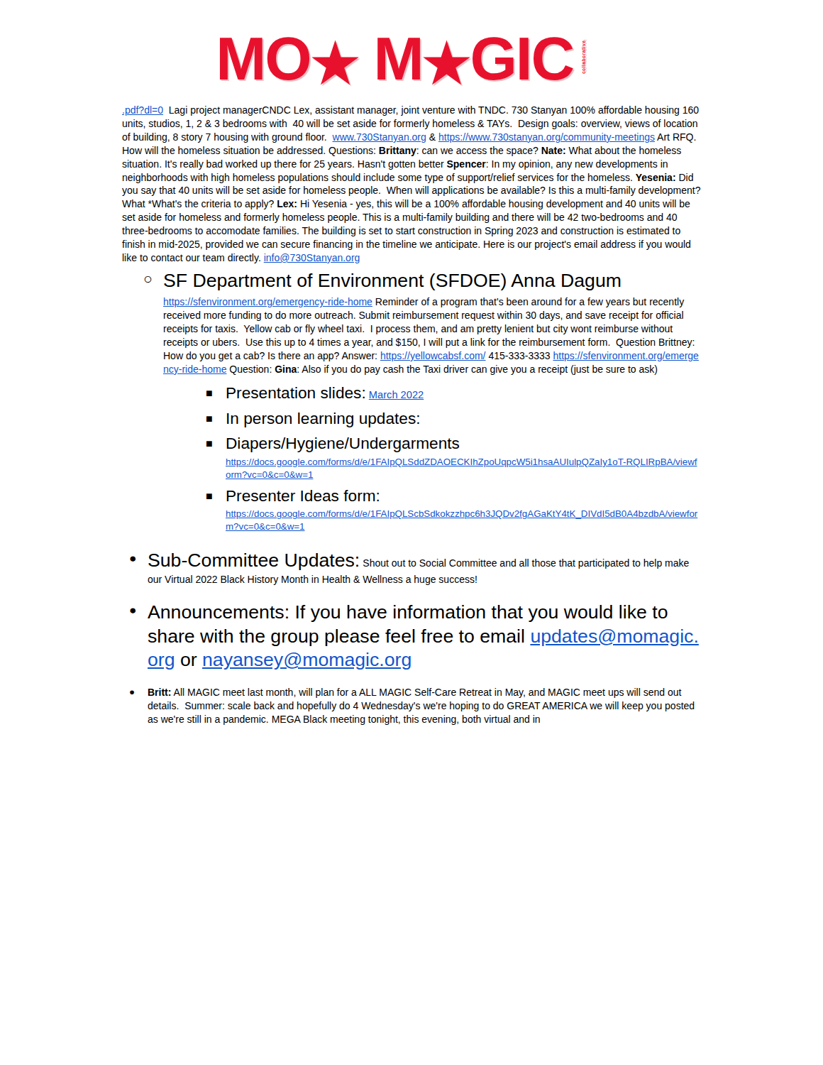MO★ M★GICcollaborative
.pdf?dl=0 Lagi project managerCNDC Lex, assistant manager, joint venture with TNDC. 730 Stanyan 100% affordable housing 160 units, studios, 1, 2 & 3 bedrooms with 40 will be set aside for formerly homeless & TAYs. Design goals: overview, views of location of building, 8 story 7 housing with ground floor. www.730Stanyan.org & https://www.730stanyan.org/community-meetings Art RFQ. How will the homeless situation be addressed. Questions: Brittany: can we access the space? Nate: What about the homeless situation. It's really bad worked up there for 25 years. Hasn't gotten better Spencer: In my opinion, any new developments in neighborhoods with high homeless populations should include some type of support/relief services for the homeless. Yesenia: Did you say that 40 units will be set aside for homeless people. When will applications be available? Is this a multi-family development? What *What's the criteria to apply? Lex: Hi Yesenia - yes, this will be a 100% affordable housing development and 40 units will be set aside for homeless and formerly homeless people. This is a multi-family building and there will be 42 two-bedrooms and 40 three-bedrooms to accomodate families. The building is set to start construction in Spring 2023 and construction is estimated to finish in mid-2025, provided we can secure financing in the timeline we anticipate. Here is our project's email address if you would like to contact our team directly. info@730Stanyan.org
SF Department of Environment (SFDOE) Anna Dagum
https://sfenvironment.org/emergency-ride-home Reminder of a program that's been around for a few years but recently received more funding to do more outreach. Submit reimbursement request within 30 days, and save receipt for official receipts for taxis. Yellow cab or fly wheel taxi. I process them, and am pretty lenient but city wont reimburse without receipts or ubers. Use this up to 4 times a year, and $150, I will put a link for the reimbursement form. Question Brittney: How do you get a cab? Is there an app? Answer: https://yellowcabsf.com/ 415-333-3333 https://sfenvironment.org/emergency-ride-home Question: Gina: Also if you do pay cash the Taxi driver can give you a receipt (just be sure to ask)
Presentation slides: March 2022
In person learning updates:
Diapers/Hygiene/Undergarments https://docs.google.com/forms/d/e/1FAIpQLSddZDAOECKIhZpoUqpcW5i1hsaAUIulpQZaIy1oT-RQLIRpBA/viewform?vc=0&c=0&w=1
Presenter Ideas form: https://docs.google.com/forms/d/e/1FAIpQLScbSdkokzzhpc6h3JQDv2fgAGaKtY4tK_DIVdI5dB0A4bzdbA/viewform?vc=0&c=0&w=1
Sub-Committee Updates: Shout out to Social Committee and all those that participated to help make our Virtual 2022 Black History Month in Health & Wellness a huge success!
Announcements: If you have information that you would like to share with the group please feel free to email updates@momagic.org or nayansey@momagic.org
Britt: All MAGIC meet last month, will plan for a ALL MAGIC Self-Care Retreat in May, and MAGIC meet ups will send out details. Summer: scale back and hopefully do 4 Wednesday's we're hoping to do GREAT AMERICA we will keep you posted as we're still in a pandemic. MEGA Black meeting tonight, this evening, both virtual and in